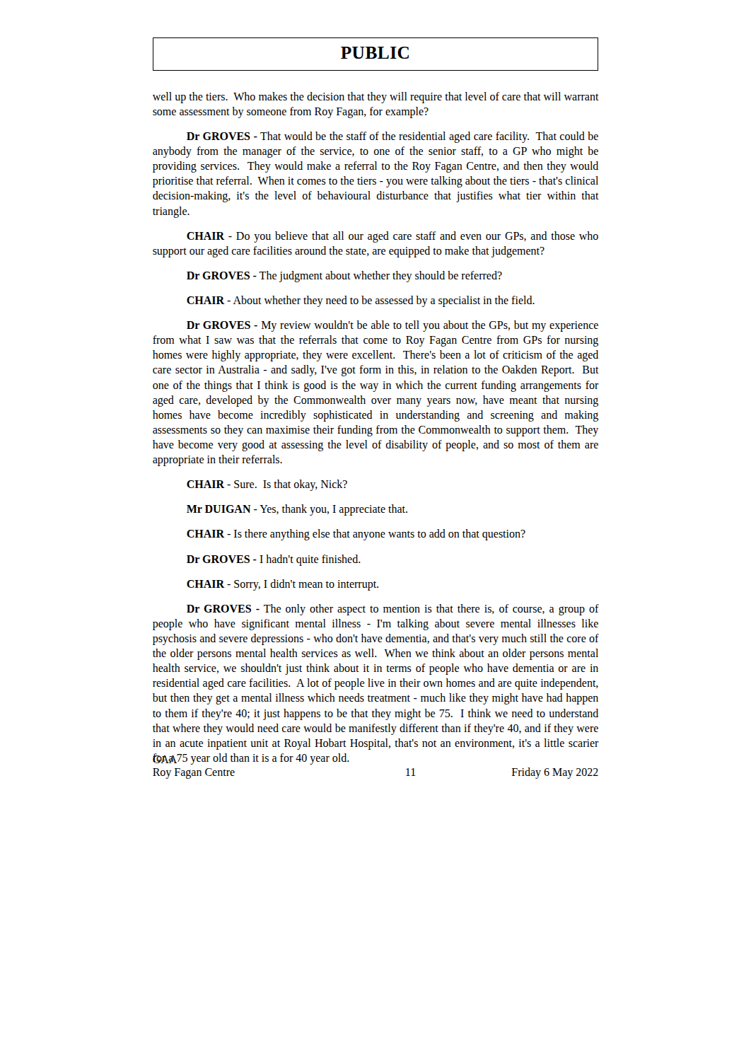PUBLIC
well up the tiers. Who makes the decision that they will require that level of care that will warrant some assessment by someone from Roy Fagan, for example?
Dr GROVES - That would be the staff of the residential aged care facility. That could be anybody from the manager of the service, to one of the senior staff, to a GP who might be providing services. They would make a referral to the Roy Fagan Centre, and then they would prioritise that referral. When it comes to the tiers - you were talking about the tiers - that's clinical decision-making, it's the level of behavioural disturbance that justifies what tier within that triangle.
CHAIR - Do you believe that all our aged care staff and even our GPs, and those who support our aged care facilities around the state, are equipped to make that judgement?
Dr GROVES - The judgment about whether they should be referred?
CHAIR - About whether they need to be assessed by a specialist in the field.
Dr GROVES - My review wouldn't be able to tell you about the GPs, but my experience from what I saw was that the referrals that come to Roy Fagan Centre from GPs for nursing homes were highly appropriate, they were excellent. There's been a lot of criticism of the aged care sector in Australia - and sadly, I've got form in this, in relation to the Oakden Report. But one of the things that I think is good is the way in which the current funding arrangements for aged care, developed by the Commonwealth over many years now, have meant that nursing homes have become incredibly sophisticated in understanding and screening and making assessments so they can maximise their funding from the Commonwealth to support them. They have become very good at assessing the level of disability of people, and so most of them are appropriate in their referrals.
CHAIR - Sure. Is that okay, Nick?
Mr DUIGAN - Yes, thank you, I appreciate that.
CHAIR - Is there anything else that anyone wants to add on that question?
Dr GROVES - I hadn't quite finished.
CHAIR - Sorry, I didn't mean to interrupt.
Dr GROVES - The only other aspect to mention is that there is, of course, a group of people who have significant mental illness - I'm talking about severe mental illnesses like psychosis and severe depressions - who don't have dementia, and that's very much still the core of the older persons mental health services as well. When we think about an older persons mental health service, we shouldn't just think about it in terms of people who have dementia or are in residential aged care facilities. A lot of people live in their own homes and are quite independent, but then they get a mental illness which needs treatment - much like they might have had happen to them if they're 40; it just happens to be that they might be 75. I think we need to understand that where they would need care would be manifestly different than if they're 40, and if they were in an acute inpatient unit at Royal Hobart Hospital, that's not an environment, it's a little scarier for a 75 year old than it is a for 40 year old.
GAA
Roy Fagan Centre 11 Friday 6 May 2022